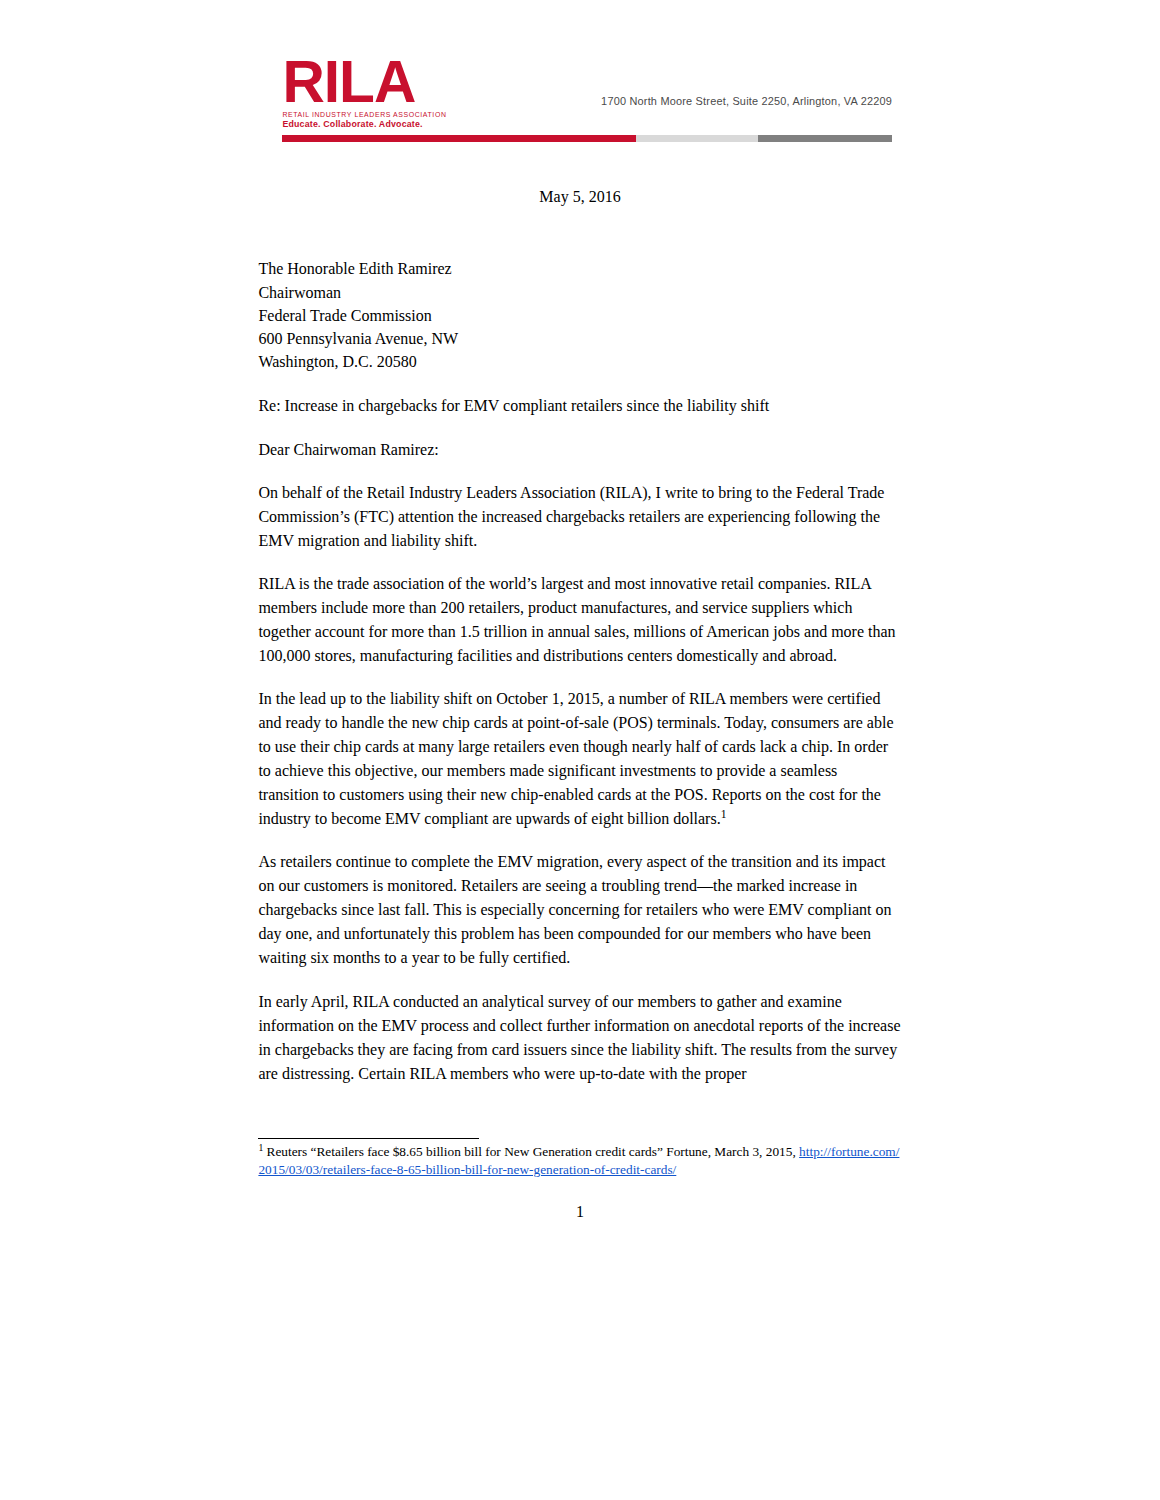RILA RETAIL INDUSTRY LEADERS ASSOCIATION Educate. Collaborate. Advocate.
1700 North Moore Street, Suite 2250, Arlington, VA 22209
May 5, 2016
The Honorable Edith Ramirez
Chairwoman
Federal Trade Commission
600 Pennsylvania Avenue, NW
Washington, D.C. 20580
Re: Increase in chargebacks for EMV compliant retailers since the liability shift
Dear Chairwoman Ramirez:
On behalf of the Retail Industry Leaders Association (RILA), I write to bring to the Federal Trade Commission’s (FTC) attention the increased chargebacks retailers are experiencing following the EMV migration and liability shift.
RILA is the trade association of the world’s largest and most innovative retail companies. RILA members include more than 200 retailers, product manufactures, and service suppliers which together account for more than 1.5 trillion in annual sales, millions of American jobs and more than 100,000 stores, manufacturing facilities and distributions centers domestically and abroad.
In the lead up to the liability shift on October 1, 2015, a number of RILA members were certified and ready to handle the new chip cards at point-of-sale (POS) terminals. Today, consumers are able to use their chip cards at many large retailers even though nearly half of cards lack a chip. In order to achieve this objective, our members made significant investments to provide a seamless transition to customers using their new chip-enabled cards at the POS. Reports on the cost for the industry to become EMV compliant are upwards of eight billion dollars.1
As retailers continue to complete the EMV migration, every aspect of the transition and its impact on our customers is monitored. Retailers are seeing a troubling trend—the marked increase in chargebacks since last fall. This is especially concerning for retailers who were EMV compliant on day one, and unfortunately this problem has been compounded for our members who have been waiting six months to a year to be fully certified.
In early April, RILA conducted an analytical survey of our members to gather and examine information on the EMV process and collect further information on anecdotal reports of the increase in chargebacks they are facing from card issuers since the liability shift. The results from the survey are distressing. Certain RILA members who were up-to-date with the proper
1 Reuters “Retailers face $8.65 billion bill for New Generation credit cards” Fortune, March 3, 2015, http://fortune.com/2015/03/03/retailers-face-8-65-billion-bill-for-new-generation-of-credit-cards/
1